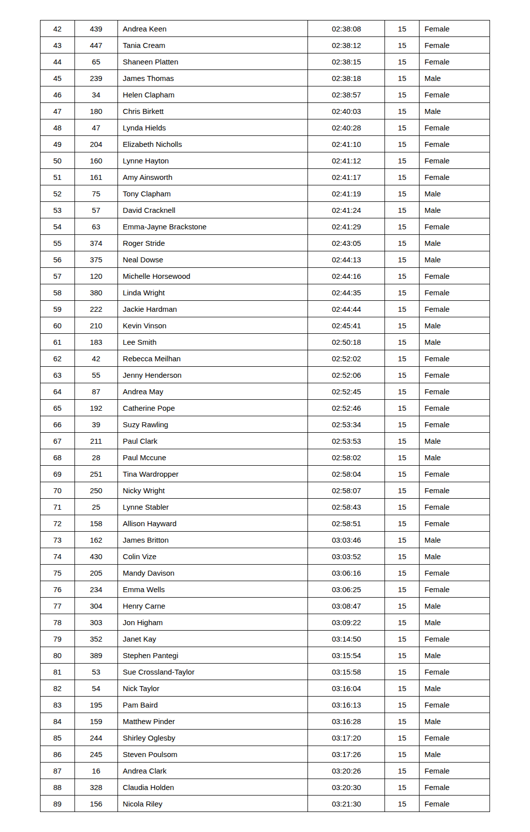| 42 | 439 | Andrea Keen | 02:38:08 | 15 | Female |
| 43 | 447 | Tania Cream | 02:38:12 | 15 | Female |
| 44 | 65 | Shaneen Platten | 02:38:15 | 15 | Female |
| 45 | 239 | James Thomas | 02:38:18 | 15 | Male |
| 46 | 34 | Helen Clapham | 02:38:57 | 15 | Female |
| 47 | 180 | Chris Birkett | 02:40:03 | 15 | Male |
| 48 | 47 | Lynda Hields | 02:40:28 | 15 | Female |
| 49 | 204 | Elizabeth Nicholls | 02:41:10 | 15 | Female |
| 50 | 160 | Lynne Hayton | 02:41:12 | 15 | Female |
| 51 | 161 | Amy Ainsworth | 02:41:17 | 15 | Female |
| 52 | 75 | Tony Clapham | 02:41:19 | 15 | Male |
| 53 | 57 | David Cracknell | 02:41:24 | 15 | Male |
| 54 | 63 | Emma-Jayne Brackstone | 02:41:29 | 15 | Female |
| 55 | 374 | Roger Stride | 02:43:05 | 15 | Male |
| 56 | 375 | Neal Dowse | 02:44:13 | 15 | Male |
| 57 | 120 | Michelle Horsewood | 02:44:16 | 15 | Female |
| 58 | 380 | Linda Wright | 02:44:35 | 15 | Female |
| 59 | 222 | Jackie Hardman | 02:44:44 | 15 | Female |
| 60 | 210 | Kevin Vinson | 02:45:41 | 15 | Male |
| 61 | 183 | Lee Smith | 02:50:18 | 15 | Male |
| 62 | 42 | Rebecca Meilhan | 02:52:02 | 15 | Female |
| 63 | 55 | Jenny Henderson | 02:52:06 | 15 | Female |
| 64 | 87 | Andrea May | 02:52:45 | 15 | Female |
| 65 | 192 | Catherine Pope | 02:52:46 | 15 | Female |
| 66 | 39 | Suzy Rawling | 02:53:34 | 15 | Female |
| 67 | 211 | Paul Clark | 02:53:53 | 15 | Male |
| 68 | 28 | Paul Mccune | 02:58:02 | 15 | Male |
| 69 | 251 | Tina Wardropper | 02:58:04 | 15 | Female |
| 70 | 250 | Nicky Wright | 02:58:07 | 15 | Female |
| 71 | 25 | Lynne Stabler | 02:58:43 | 15 | Female |
| 72 | 158 | Allison Hayward | 02:58:51 | 15 | Female |
| 73 | 162 | James Britton | 03:03:46 | 15 | Male |
| 74 | 430 | Colin Vize | 03:03:52 | 15 | Male |
| 75 | 205 | Mandy Davison | 03:06:16 | 15 | Female |
| 76 | 234 | Emma Wells | 03:06:25 | 15 | Female |
| 77 | 304 | Henry Carne | 03:08:47 | 15 | Male |
| 78 | 303 | Jon Higham | 03:09:22 | 15 | Male |
| 79 | 352 | Janet Kay | 03:14:50 | 15 | Female |
| 80 | 389 | Stephen Pantegi | 03:15:54 | 15 | Male |
| 81 | 53 | Sue Crossland-Taylor | 03:15:58 | 15 | Female |
| 82 | 54 | Nick Taylor | 03:16:04 | 15 | Male |
| 83 | 195 | Pam Baird | 03:16:13 | 15 | Female |
| 84 | 159 | Matthew Pinder | 03:16:28 | 15 | Male |
| 85 | 244 | Shirley Oglesby | 03:17:20 | 15 | Female |
| 86 | 245 | Steven Poulsom | 03:17:26 | 15 | Male |
| 87 | 16 | Andrea Clark | 03:20:26 | 15 | Female |
| 88 | 328 | Claudia Holden | 03:20:30 | 15 | Female |
| 89 | 156 | Nicola Riley | 03:21:30 | 15 | Female |